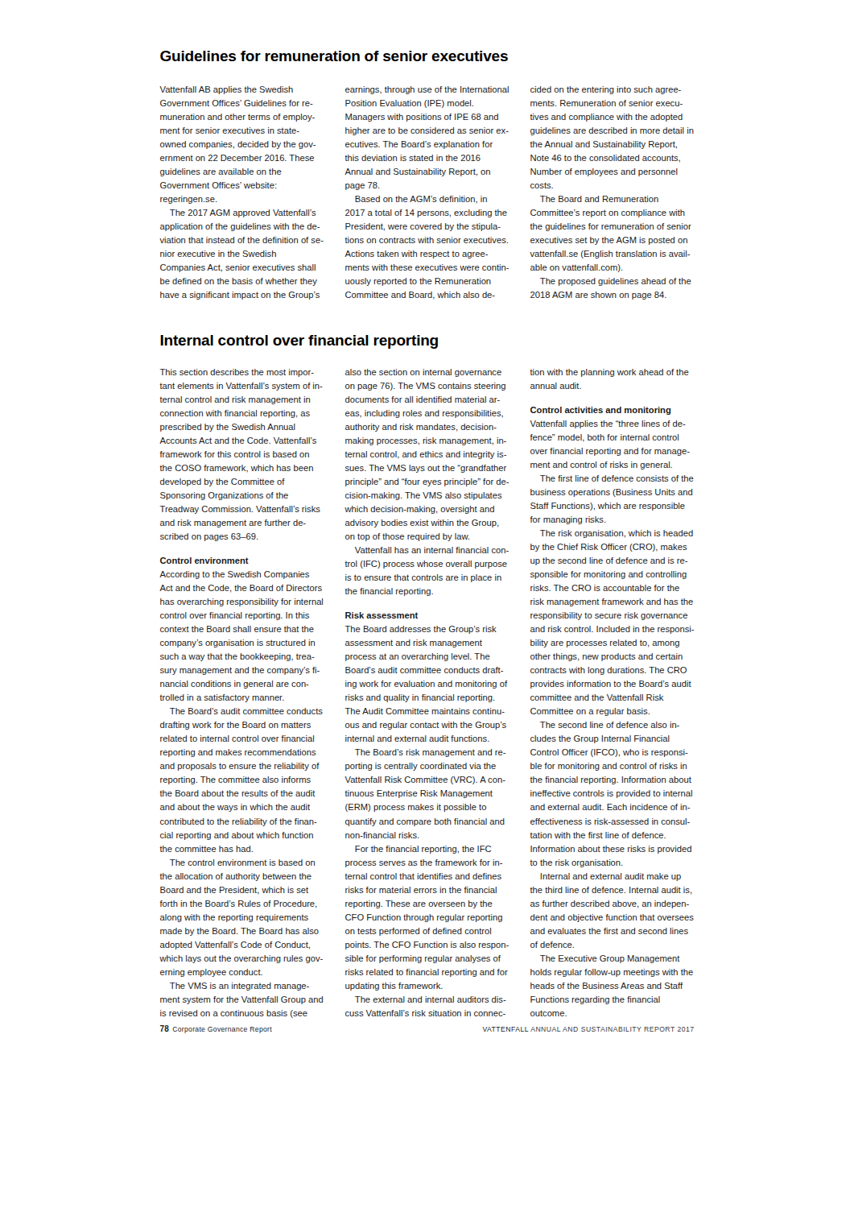Guidelines for remuneration of senior executives
Vattenfall AB applies the Swedish Government Offices’ Guidelines for remuneration and other terms of employment for senior executives in state-owned companies, decided by the government on 22 December 2016. These guidelines are available on the Government Offices’ website: regeringen.se.
The 2017 AGM approved Vattenfall’s application of the guidelines with the deviation that instead of the definition of senior executive in the Swedish Companies Act, senior executives shall be defined on the basis of whether they have a significant impact on the Group’s earnings, through use of the International Position Evaluation (IPE) model. Managers with positions of IPE 68 and higher are to be considered as senior executives. The Board’s explanation for this deviation is stated in the 2016 Annual and Sustainability Report, on page 78.
Based on the AGM’s definition, in 2017 a total of 14 persons, excluding the President, were covered by the stipulations on contracts with senior executives. Actions taken with respect to agreements with these executives were continuously reported to the Remuneration Committee and Board, which also decided on the entering into such agreements. Remuneration of senior executives and compliance with the adopted guidelines are described in more detail in the Annual and Sustainability Report, Note 46 to the consolidated accounts, Number of employees and personnel costs.
The Board and Remuneration Committee’s report on compliance with the guidelines for remuneration of senior executives set by the AGM is posted on vattenfall.se (English translation is available on vattenfall.com).
The proposed guidelines ahead of the 2018 AGM are shown on page 84.
Internal control over financial reporting
This section describes the most important elements in Vattenfall’s system of internal control and risk management in connection with financial reporting, as prescribed by the Swedish Annual Accounts Act and the Code. Vattenfall’s framework for this control is based on the COSO framework, which has been developed by the Committee of Sponsoring Organizations of the Treadway Commission. Vattenfall’s risks and risk management are further described on pages 63–69.
Control environment
According to the Swedish Companies Act and the Code, the Board of Directors has overarching responsibility for internal control over financial reporting. In this context the Board shall ensure that the company’s organisation is structured in such a way that the bookkeeping, treasury management and the company’s financial conditions in general are controlled in a satisfactory manner.
The Board’s audit committee conducts drafting work for the Board on matters related to internal control over financial reporting and makes recommendations and proposals to ensure the reliability of reporting. The committee also informs the Board about the results of the audit and about the ways in which the audit contributed to the reliability of the financial reporting and about which function the committee has had.
The control environment is based on the allocation of authority between the Board and the President, which is set forth in the Board’s Rules of Procedure, along with the reporting requirements made by the Board. The Board has also adopted Vattenfall’s Code of Conduct, which lays out the overarching rules governing employee conduct.
The VMS is an integrated management system for the Vattenfall Group and is revised on a continuous basis (see also the section on internal governance on page 76). The VMS contains steering documents for all identified material areas, including roles and responsibilities, authority and risk mandates, decision-making processes, risk management, internal control, and ethics and integrity issues. The VMS lays out the “grandfather principle” and “four eyes principle” for decision-making. The VMS also stipulates which decision-making, oversight and advisory bodies exist within the Group, on top of those required by law.
Vattenfall has an internal financial control (IFC) process whose overall purpose is to ensure that controls are in place in the financial reporting.
Risk assessment
The Board addresses the Group’s risk assessment and risk management process at an overarching level. The Board’s audit committee conducts drafting work for evaluation and monitoring of risks and quality in financial reporting. The Audit Committee maintains continuous and regular contact with the Group’s internal and external audit functions.
The Board’s risk management and reporting is centrally coordinated via the Vattenfall Risk Committee (VRC). A continuous Enterprise Risk Management (ERM) process makes it possible to quantify and compare both financial and non-financial risks.
For the financial reporting, the IFC process serves as the framework for internal control that identifies and defines risks for material errors in the financial reporting. These are overseen by the CFO Function through regular reporting on tests performed of defined control points. The CFO Function is also responsible for performing regular analyses of risks related to financial reporting and for updating this framework.
The external and internal auditors discuss Vattenfall’s risk situation in connection with the planning work ahead of the annual audit.
Control activities and monitoring
Vattenfall applies the “three lines of defence” model, both for internal control over financial reporting and for management and control of risks in general.
The first line of defence consists of the business operations (Business Units and Staff Functions), which are responsible for managing risks.
The risk organisation, which is headed by the Chief Risk Officer (CRO), makes up the second line of defence and is responsible for monitoring and controlling risks. The CRO is accountable for the risk management framework and has the responsibility to secure risk governance and risk control. Included in the responsibility are processes related to, among other things, new products and certain contracts with long durations. The CRO provides information to the Board’s audit committee and the Vattenfall Risk Committee on a regular basis.
The second line of defence also includes the Group Internal Financial Control Officer (IFCO), who is responsible for monitoring and control of risks in the financial reporting. Information about ineffective controls is provided to internal and external audit. Each incidence of ineffectiveness is risk-assessed in consultation with the first line of defence. Information about these risks is provided to the risk organisation.
Internal and external audit make up the third line of defence. Internal audit is, as further described above, an independent and objective function that oversees and evaluates the first and second lines of defence.
The Executive Group Management holds regular follow-up meetings with the heads of the Business Areas and Staff Functions regarding the financial outcome.
78 Corporate Governance Report
Vattenfall Annual and Sustainability Report 2017